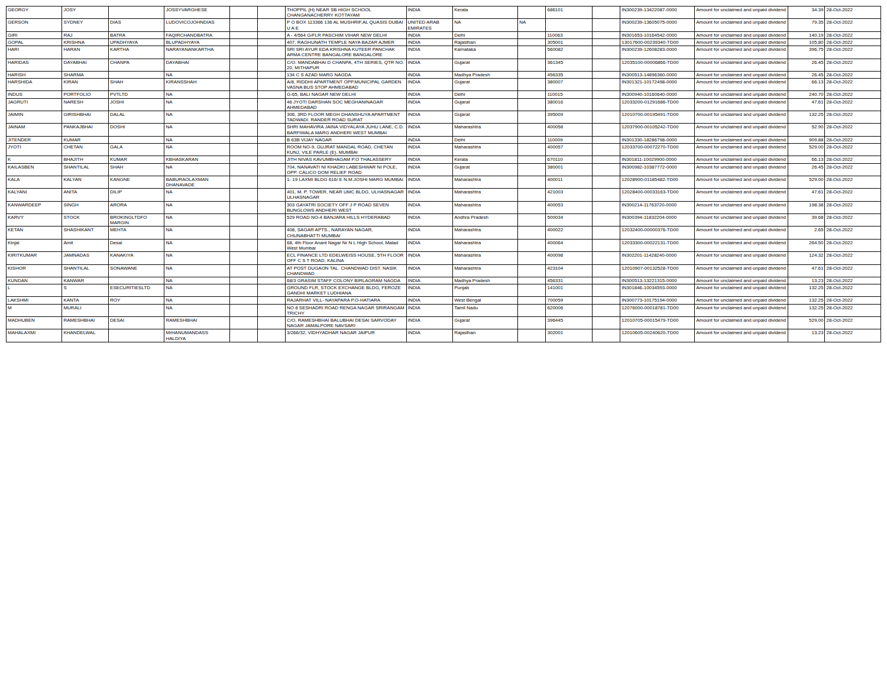| GEORGY | JOSY | | JOSSYVARGHESE | | | THOPPIL (H) NEAR SB HIGH SCHOOL CHANGANACHERRY KOTTAYAM | INDIA | Kerala | | 686101 | | IN300239-13422087-0000 | Amount for unclaimed and unpaid dividend | 34.39 | 28-Oct-2022 |
| GERSON | SYDNEY | DIAS | LUDOVICOJOHNDIAS | | | P O BOX 113366 136 AL MUSHRIF,AL QUASIS DUBAI U A E | UNITED ARAB EMIRATES | NA | NA | | | IN300239-13605075-0000 | Amount for unclaimed and unpaid dividend | 79.35 | 28-Oct-2022 |
| GIRI | RAJ | BATRA | FAQIRCHANDBATRA | | | A - 4/564 G/FLR PASCHIM VIHAR NEW DELHI | INDIA | Delhi | | 110063 | | IN301653-10164542-0000 | Amount for unclaimed and unpaid dividend | 140.19 | 28-Oct-2022 |
| GOPAL | KRISHNA | UPADHYAYA | BLUPADHYAYA | | | 407, RAGHUNATH TEMPLE NAYA BAZAR AJMER | INDIA | Rajasthan | | 305001 | | 13017600-00239340-TD00 | Amount for unclaimed and unpaid dividend | 105.80 | 28-Oct-2022 |
| HARI | HARAN | KARTHA | NARAYANANKARTHA | | | SRI SRI AYUR EDA KRISHNA KUTEER PANCHAK ARMA CENTRE BANGALORE BANGALORE | INDIA | Karnataka | | 560082 | | IN300239-12608283-0000 | Amount for unclaimed and unpaid dividend | 396.75 | 28-Oct-2022 |
| HARIDAS | DAYABHAI | CHANPA | DAYABHAI | | | C/O. MANDABHAI D CHANPA, 4TH SERIES, QTR NO. 20, MITHAPUR | INDIA | Gujarat | | 361345 | | 12035100-00006866-TD00 | Amount for unclaimed and unpaid dividend | 26.45 | 28-Oct-2022 |
| HARISH | SHARMA | | NA | | | 134 C S AZAD MARG NAGDA | INDIA | Madhya Pradesh | | 456335 | | IN300513-14896360-0000 | Amount for unclaimed and unpaid dividend | 26.45 | 28-Oct-2022 |
| HARSHIDA | KIRAN | SHAH | KIRANSSHAH | | | A/8, RIDDHI APARTMENT OPP.MUNICIPAL GARDEN VASNA BUS STOP AHMEDABAD | INDIA | Gujarat | | 380007 | | IN301321-10172498-0000 | Amount for unclaimed and unpaid dividend | 66.13 | 28-Oct-2022 |
| INDUS | PORTFOLIO | PVTLTD | NA | | | G-65, BALI NAGAR NEW DELHI | INDIA | Delhi | | 110015 | | IN300940-10160640-0000 | Amount for unclaimed and unpaid dividend | 240.70 | 28-Oct-2022 |
| JAGRUTI | NARESH | JOSHI | NA | | | 46 JYOTI DARSHAN SOC MEGHANINAGAR AHMEDABAD | INDIA | Gujarat | | 380016 | | 12033200-01291686-TD00 | Amount for unclaimed and unpaid dividend | 47.61 | 28-Oct-2022 |
| JAIMIN | GIRISHBHAI | DALAL | NA | | | 306, 3RD FLOOR MEGH DHANSHUYA APARTMENT TADWADI. RANDER ROAD SURAT | INDIA | Gujarat | | 395009 | | 12010700-00195491-TD00 | Amount for unclaimed and unpaid dividend | 132.25 | 28-Oct-2022 |
| JAINAM | PANKAJBHAI | DOSHI | NA | | | SHRI MAHAVIRA JAINA VIDYALAYA JUHU LANE, C.D. BARFIWALA MARG ANDHERI WEST MUMBAI | INDIA | Maharashtra | | 400058 | | 12037900-00105242-TD00 | Amount for unclaimed and unpaid dividend | 52.90 | 28-Oct-2022 |
| JITENDER | KUMAR | | NA | | | B 63B VIJAY NAGAR | INDIA | Delhi | | 110009 | | IN301330-18286798-0000 | Amount for unclaimed and unpaid dividend | 909.88 | 28-Oct-2022 |
| JYOTI | CHETAN | GALA | NA | | | ROOM NO-9, GUJRAT MANDAL ROAD, CHETAN KUNJ, VILE PARLE (E). MUMBAI | INDIA | Maharashtra | | 400057 | | 12033700-00072270-TD00 | Amount for unclaimed and unpaid dividend | 529.00 | 28-Oct-2022 |
| K | BHAJITH | KUMAR | KBHASKARAN | | | JITH NIVAS KAVUMBHAGAM P.O THALASSERY | INDIA | Kerala | | 670110 | | IN301811-10029900-0000 | Amount for unclaimed and unpaid dividend | 66.13 | 28-Oct-2022 |
| KAILASBEN | SHANTILAL | SHAH | NA | | | 704, NANAVATI NI KHADKI LABESHWAR NI POLE, OPP. CALICO DOM RELIEF ROAD | INDIA | Gujarat | | 380001 | | IN300982-10387772-0000 | Amount for unclaimed and unpaid dividend | 26.45 | 28-Oct-2022 |
| KALA | KALYAN | KANGNE | BABURAOLAXMAN DHANAVADE | | | 1- 19 LAXMI BLDG 616/ E N.M.JOSHI MARG MUMBAI | INDIA | Maharashtra | | 400011 | | 12028900-01185482-TD00 | Amount for unclaimed and unpaid dividend | 529.00 | 28-Oct-2022 |
| KALYANI | ANITA | DILIP | NA | | | 401, M. P. TOWER, NEAR UMC BLDG, ULHASNAGAR ULHASNAGAR | INDIA | Maharashtra | | 421003 | | 12028400-00033163-TD00 | Amount for unclaimed and unpaid dividend | 47.61 | 28-Oct-2022 |
| KANWARDEEP | SINGH | ARORA | NA | | | 303 GAYATRI SOCIETY OFF J P ROAD SEVEN BUNGLOWS ANDHERI WEST | INDIA | Maharashtra | | 400053 | | IN300214-11763720-0000 | Amount for unclaimed and unpaid dividend | 198.38 | 28-Oct-2022 |
| KARVY | STOCK | BROKINGLTDFO MARGIN | NA | | | 529 ROAD NO-4 BANJARA HILLS HYDERABAD | INDIA | Andhra Pradesh | | 500034 | | IN300394-11832204-0000 | Amount for unclaimed and unpaid dividend | 39.68 | 28-Oct-2022 |
| KETAN | SHASHIKANT | MEHTA | NA | | | 408, SAGAR APTS., NARAYAN NAGAR, CHUNABHATTI MUMBAI | INDIA | Maharashtra | | 400022 | | 12032400-00000376-TD00 | Amount for unclaimed and unpaid dividend | 2.65 | 28-Oct-2022 |
| Kinjal | Amit | Desai | NA | | | 68, 4th Floor Anant Nagar Nr N L High School, Malad West Mumbai | INDIA | Maharashtra | | 400064 | | 12033300-00022131-TD00 | Amount for unclaimed and unpaid dividend | 264.50 | 28-Oct-2022 |
| KIRITKUMAR | JAMNADAS | KANAKIYA | NA | | | ECL FINANCE LTD EDELWEISS HOUSE, 5TH FLOOR OFF C S T ROAD, KALINA | INDIA | Maharashtra | | 400098 | | IN302201-11428240-0000 | Amount for unclaimed and unpaid dividend | 124.32 | 28-Oct-2022 |
| KISHOR | SHANTILAL | SONAWANE | NA | | | AT POST DUGAON TAL. CHANDWAD DIST. NASIK CHANDWAD | INDIA | Maharashtra | | 423104 | | 12010907-00132528-TD00 | Amount for unclaimed and unpaid dividend | 47.61 | 28-Oct-2022 |
| KUNDAN | KANWAR | | NA | | | 68/3 GRASIM STAFF COLONY BIRLAGRAM NAGDA | INDIA | Madhya Pradesh | | 456331 | | IN300513-13221315-0000 | Amount for unclaimed and unpaid dividend | 13.23 | 28-Oct-2022 |
| L | S | ESECURITIESLTD | NA | | | GROUND FLR, STOCK EXCHANGE BLDG, FEROZE GANDHI MARKET LUDHIANA | INDIA | Punjab | | 141001 | | IN301846-10034593-0000 | Amount for unclaimed and unpaid dividend | 132.25 | 28-Oct-2022 |
| LAKSHMI | KANTA | ROY | NA | | | RAJARHAT VILL- NAYAPARA P.O-HATIARA | INDIA | West Bengal | | 700059 | | IN300773-10175194-0000 | Amount for unclaimed and unpaid dividend | 132.25 | 28-Oct-2022 |
| M | MURALI | | NA | | | NO 8 SESHADRI ROAD RENGA NAGAR SRIRANGAM TRICHY | INDIA | Tamil Nadu | | 620006 | | 12076000-00018781-TD00 | Amount for unclaimed and unpaid dividend | 132.25 | 28-Oct-2022 |
| MADHUBEN | RAMESHBHAI | DESAI | RAMESHBHAI | | | C/O, RAMESHBHAI BALUBHAI DESAI SARVODAY NAGAR JAMALPORE NAVSARI | INDIA | Gujarat | | 396445 | | 12010705-00015479-TD00 | Amount for unclaimed and unpaid dividend | 529.00 | 28-Oct-2022 |
| MAHALAXMI | KHANDELWAL | | MrHANUMANDASS HALDIYA | | | 3/266/32, VIDHYADHAR NAGAR JAIPUR | INDIA | Rajasthan | | 302001 | | 12010605-00240620-TD00 | Amount for unclaimed and unpaid dividend | 13.23 | 28-Oct-2022 |